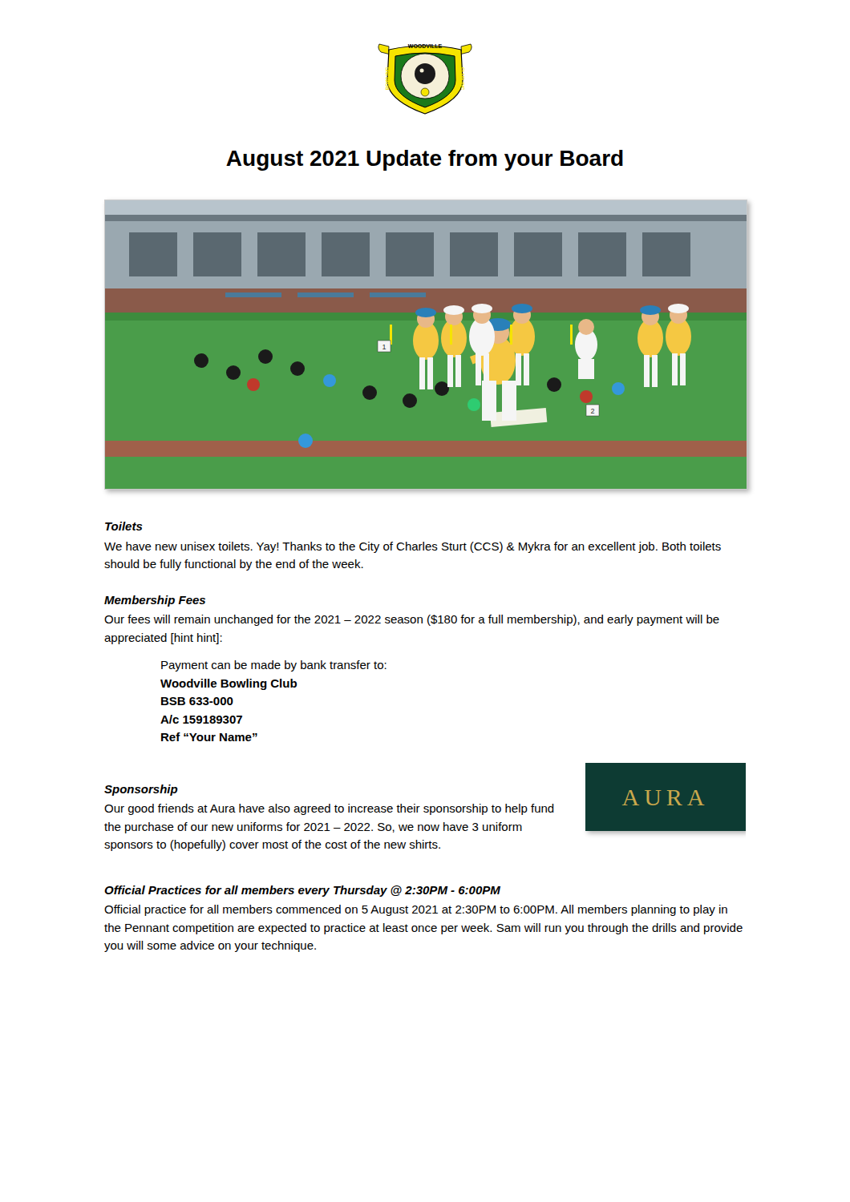WOODVILLE BOWLING CLUB INC
August 2021 Update from your Board
1 2
Toilets
We have new unisex toilets. Yay! Thanks to the City of Charles Sturt (CCS) & Mykra for an excellent job. Both toilets should be fully functional by the end of the week.
Membership Fees
Our fees will remain unchanged for the 2021 – 2022 season ($180 for a full membership), and early payment will be appreciated [hint hint]:
Payment can be made by bank transfer to:
Woodville Bowling Club
BSB 633-000
A/c 159189307
Ref “Your Name”
AURA
Sponsorship
Our good friends at Aura have also agreed to increase their sponsorship to help fund the purchase of our new uniforms for 2021 – 2022. So, we now have 3 uniform sponsors to (hopefully) cover most of the cost of the new shirts.
Official Practices for all members every Thursday @ 2:30PM - 6:00PM
Official practice for all members commenced on 5 August 2021 at 2:30PM to 6:00PM. All members planning to play in the Pennant competition are expected to practice at least once per week. Sam will run you through the drills and provide you will some advice on your technique.